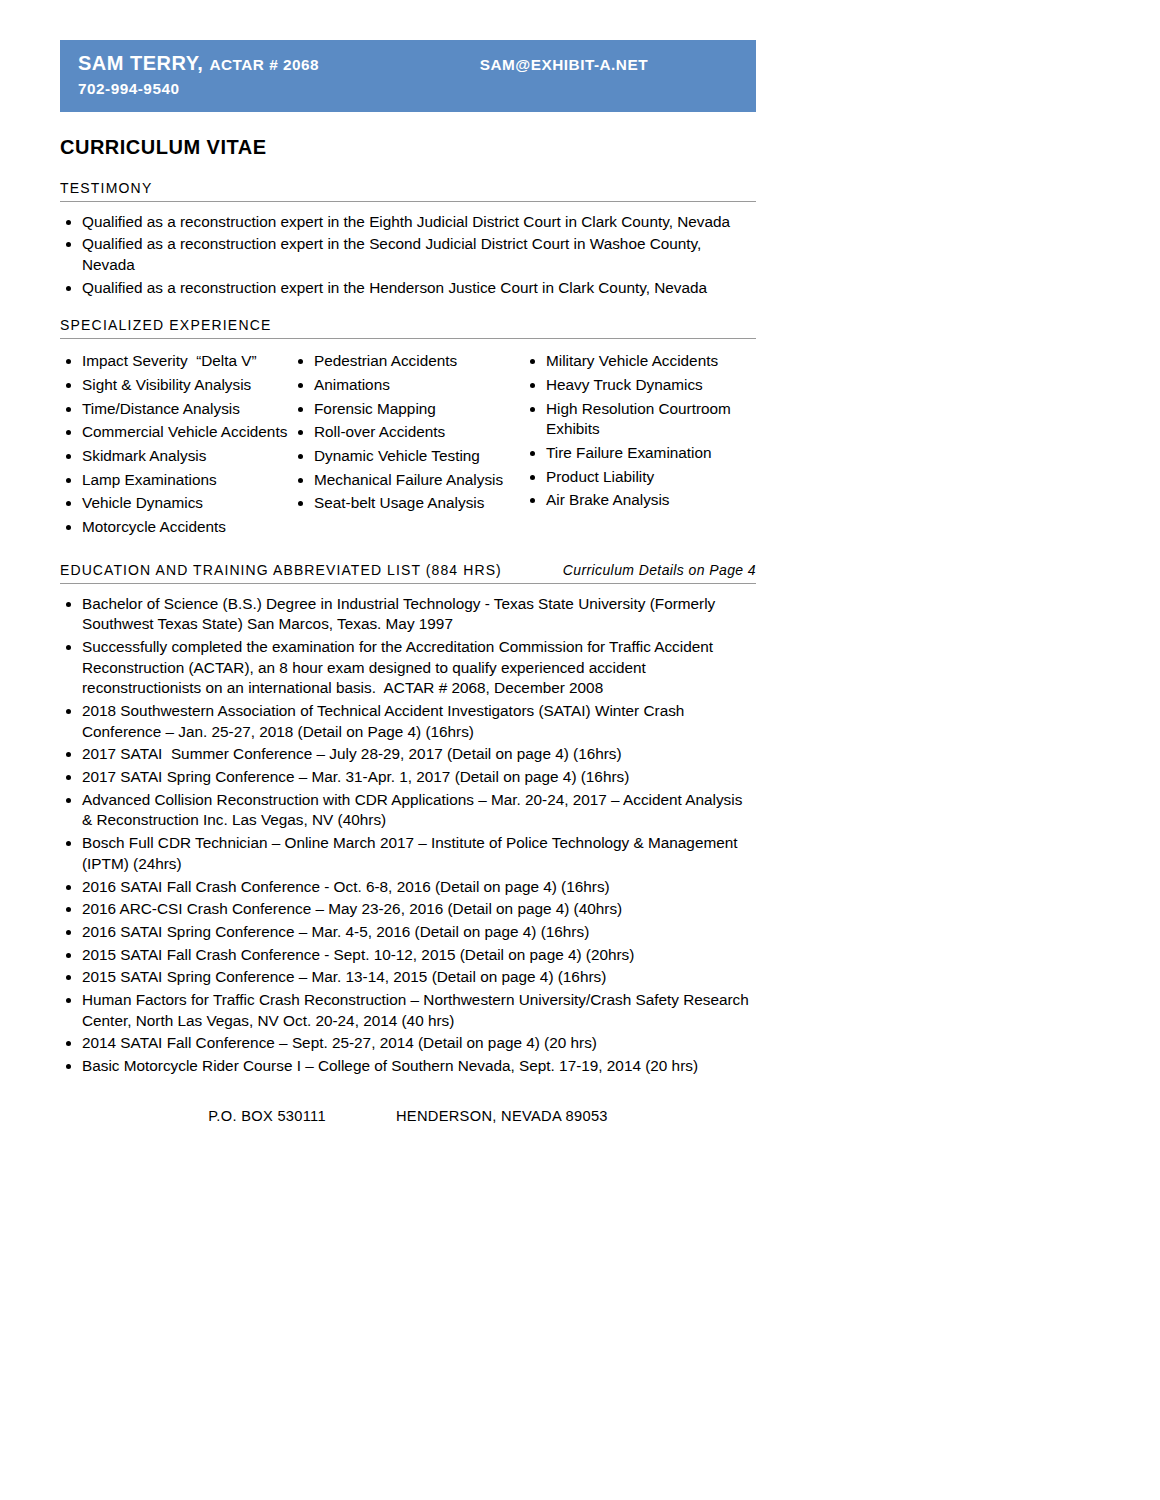SAM TERRY, ACTAR # 2068
SAM@EXHIBIT-A.NET
702-994-9540
CURRICULUM VITAE
TESTIMONY
Qualified as a reconstruction expert in the Eighth Judicial District Court in Clark County, Nevada
Qualified as a reconstruction expert in the Second Judicial District Court in Washoe County, Nevada
Qualified as a reconstruction expert in the Henderson Justice Court in Clark County, Nevada
SPECIALIZED EXPERIENCE
Impact Severity “Delta V”
Sight & Visibility Analysis
Time/Distance Analysis
Commercial Vehicle Accidents
Skidmark Analysis
Lamp Examinations
Vehicle Dynamics
Motorcycle Accidents
Pedestrian Accidents
Animations
Forensic Mapping
Roll-over Accidents
Dynamic Vehicle Testing
Mechanical Failure Analysis
Seat-belt Usage Analysis
Military Vehicle Accidents
Heavy Truck Dynamics
High Resolution Courtroom Exhibits
Tire Failure Examination
Product Liability
Air Brake Analysis
EDUCATION AND TRAINING ABBREVIATED LIST (884 HRS)
Curriculum Details on Page 4
Bachelor of Science (B.S.) Degree in Industrial Technology - Texas State University (Formerly Southwest Texas State) San Marcos, Texas. May 1997
Successfully completed the examination for the Accreditation Commission for Traffic Accident Reconstruction (ACTAR), an 8 hour exam designed to qualify experienced accident reconstructionists on an international basis. ACTAR # 2068, December 2008
2018 Southwestern Association of Technical Accident Investigators (SATAI) Winter Crash Conference – Jan. 25-27, 2018 (Detail on Page 4) (16hrs)
2017 SATAI Summer Conference – July 28-29, 2017 (Detail on page 4) (16hrs)
2017 SATAI Spring Conference – Mar. 31-Apr. 1, 2017 (Detail on page 4) (16hrs)
Advanced Collision Reconstruction with CDR Applications – Mar. 20-24, 2017 – Accident Analysis & Reconstruction Inc. Las Vegas, NV (40hrs)
Bosch Full CDR Technician – Online March 2017 – Institute of Police Technology & Management (IPTM) (24hrs)
2016 SATAI Fall Crash Conference - Oct. 6-8, 2016 (Detail on page 4) (16hrs)
2016 ARC-CSI Crash Conference – May 23-26, 2016 (Detail on page 4) (40hrs)
2016 SATAI Spring Conference – Mar. 4-5, 2016 (Detail on page 4) (16hrs)
2015 SATAI Fall Crash Conference - Sept. 10-12, 2015 (Detail on page 4) (20hrs)
2015 SATAI Spring Conference – Mar. 13-14, 2015 (Detail on page 4) (16hrs)
Human Factors for Traffic Crash Reconstruction – Northwestern University/Crash Safety Research Center, North Las Vegas, NV Oct. 20-24, 2014 (40 hrs)
2014 SATAI Fall Conference – Sept. 25-27, 2014 (Detail on page 4) (20 hrs)
Basic Motorcycle Rider Course I – College of Southern Nevada, Sept. 17-19, 2014 (20 hrs)
P.O. BOX 530111 HENDERSON, NEVADA 89053